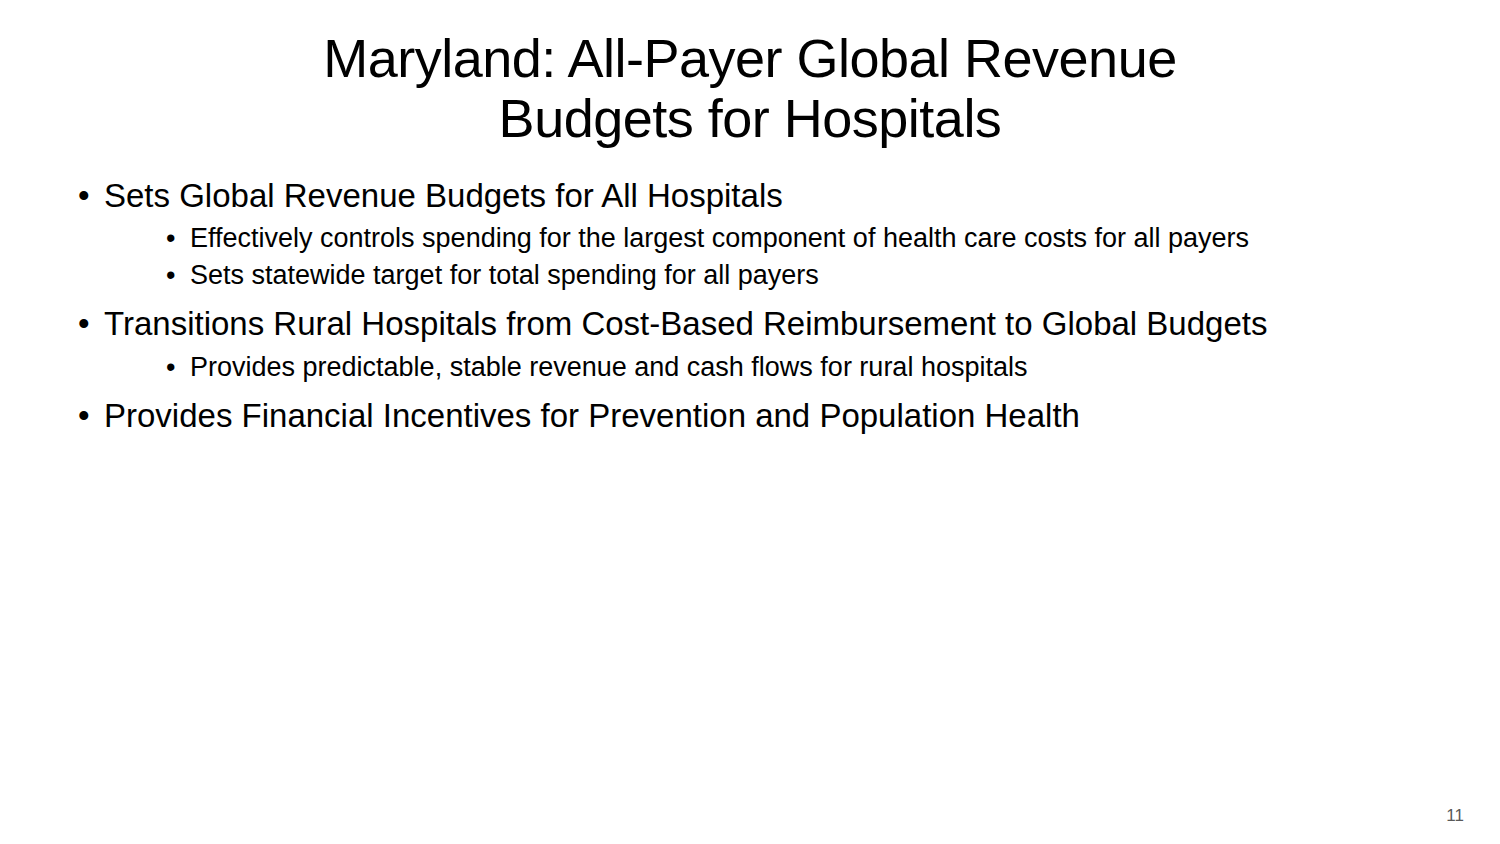Maryland: All-Payer Global Revenue
Budgets for Hospitals
Sets Global Revenue Budgets for All Hospitals
Effectively controls spending for the largest component of health care costs for all payers
Sets statewide target for total spending for all payers
Transitions Rural Hospitals from Cost-Based Reimbursement to Global Budgets
Provides predictable, stable revenue and cash flows for rural hospitals
Provides Financial Incentives for Prevention and Population Health
11